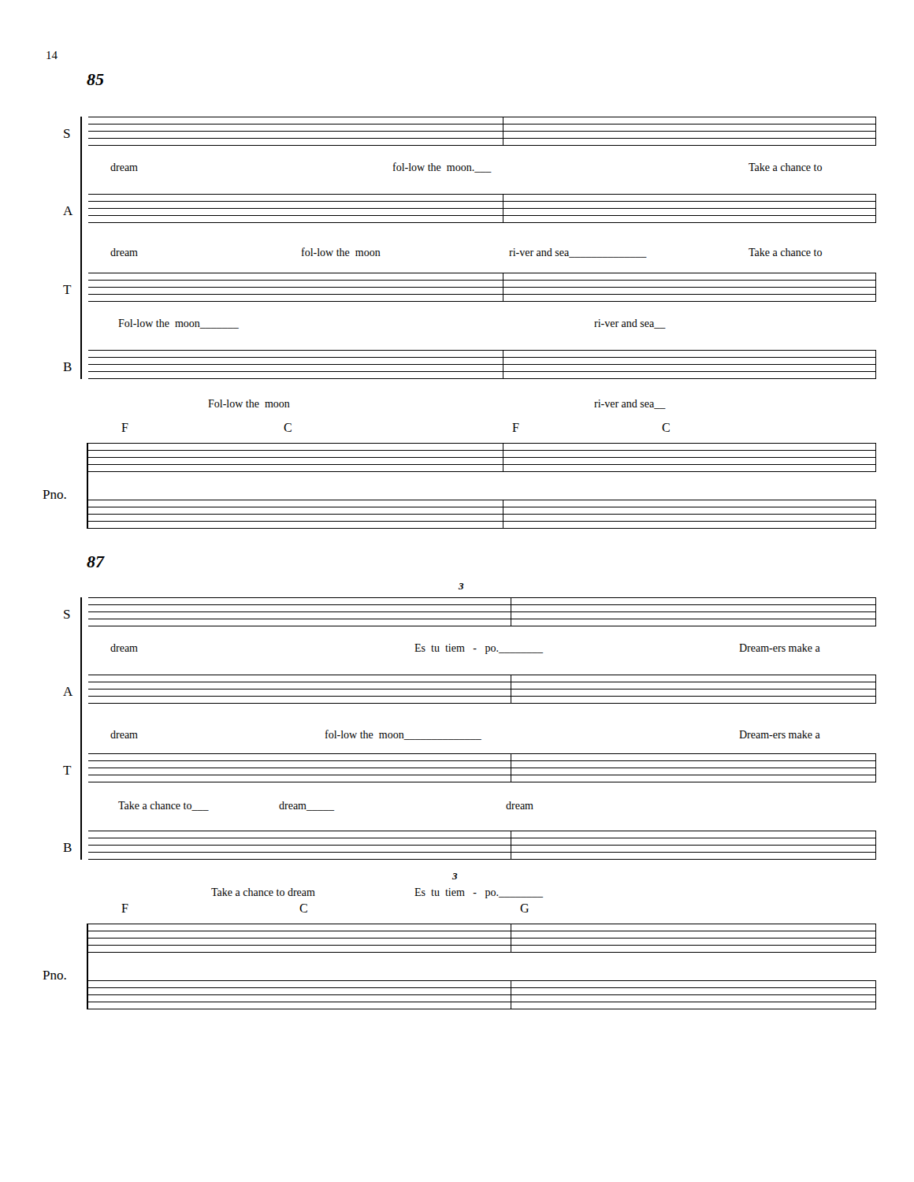14
85
S
A
T
B
Pno.
F
C
F
C
dream
fol-low the moon.___
Take a chance to
dream
fol-low the moon
ri‑ver and sea______________
Take a chance to
Fol-low the moon_______
ri‑ver and sea__
Fol-low the moon
ri‑ver and sea__
87
S
A
T
B
Pno.
F
C
G
3
3
dream
Es tu tiem - po.________
Dream-ers make a
dream
fol-low the moon______________
Dream-ers make a
Take a chance to___
dream_____
dream
Take a chance to dream
Es tu tiem - po.________
Page 14. Two systems of music for SATB choir with piano accompaniment. First system contains measures 85 and 86; chord symbols F, C, F, C. Soprano text: "dream / fol-low the moon. / Take a chance to". Alto text: "dream / fol-low the moon / ri-ver and sea / Take a chance to". Tenor text: "Fol-low the moon / ri-ver and sea". Bass text: "Fol-low the moon / ri-ver and sea". Second system contains measures 87 and 88; chord symbols F, C, G. Soprano text: "dream / Es tu tiem-po. / Dream-ers make a", with a triplet. Alto text: "dream / fol-low the moon / Dream-ers make a". Tenor text: "Take a chance to dream / dream". Bass text: "Take a chance to dream / Es tu tiem-po.", with a triplet.